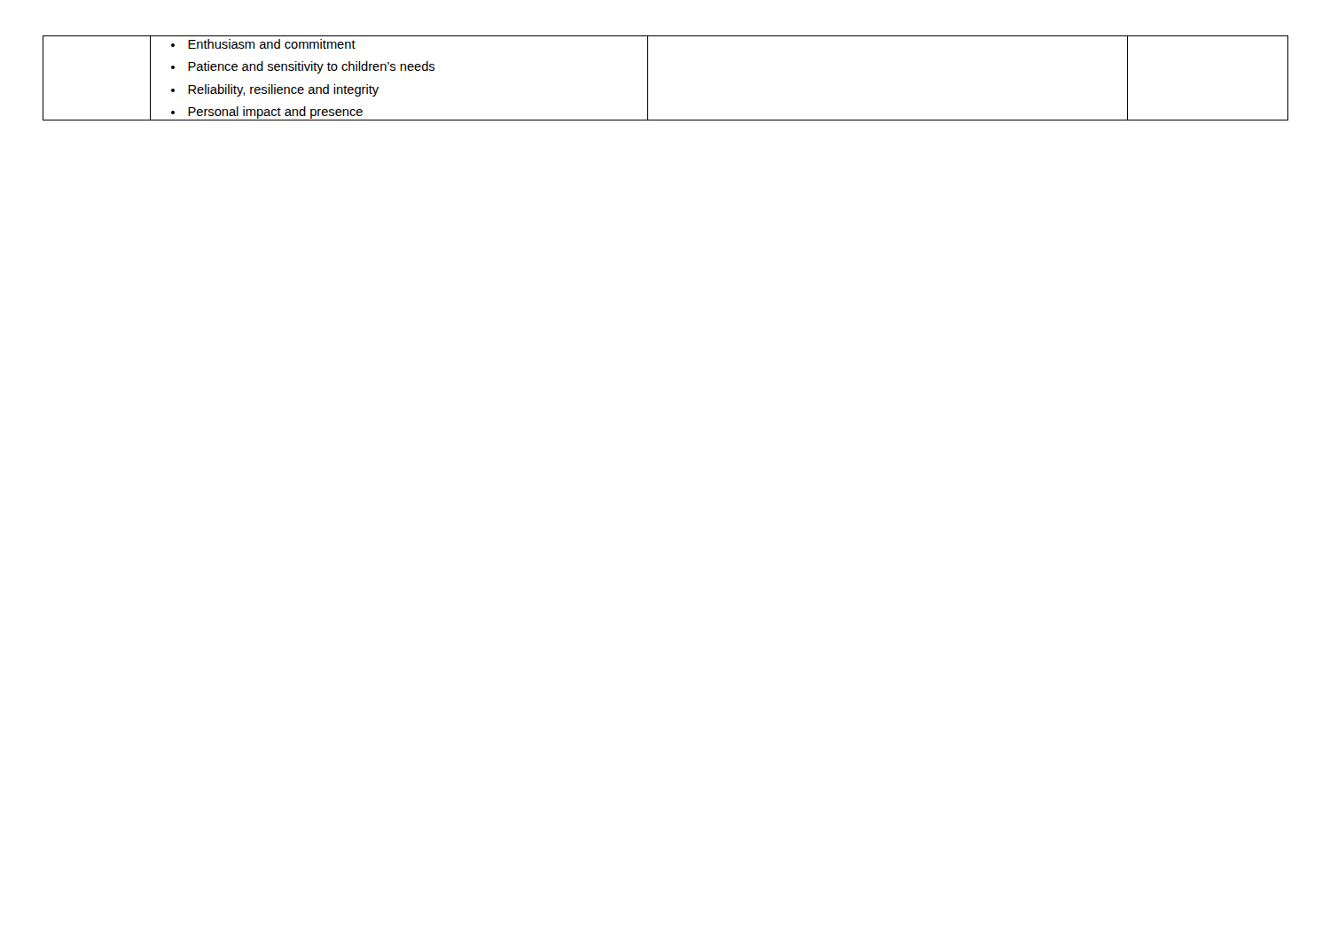| | Enthusiasm and commitment Patience and sensitivity to children’s needs Reliability, resilience and integrity Personal impact and presence | | |